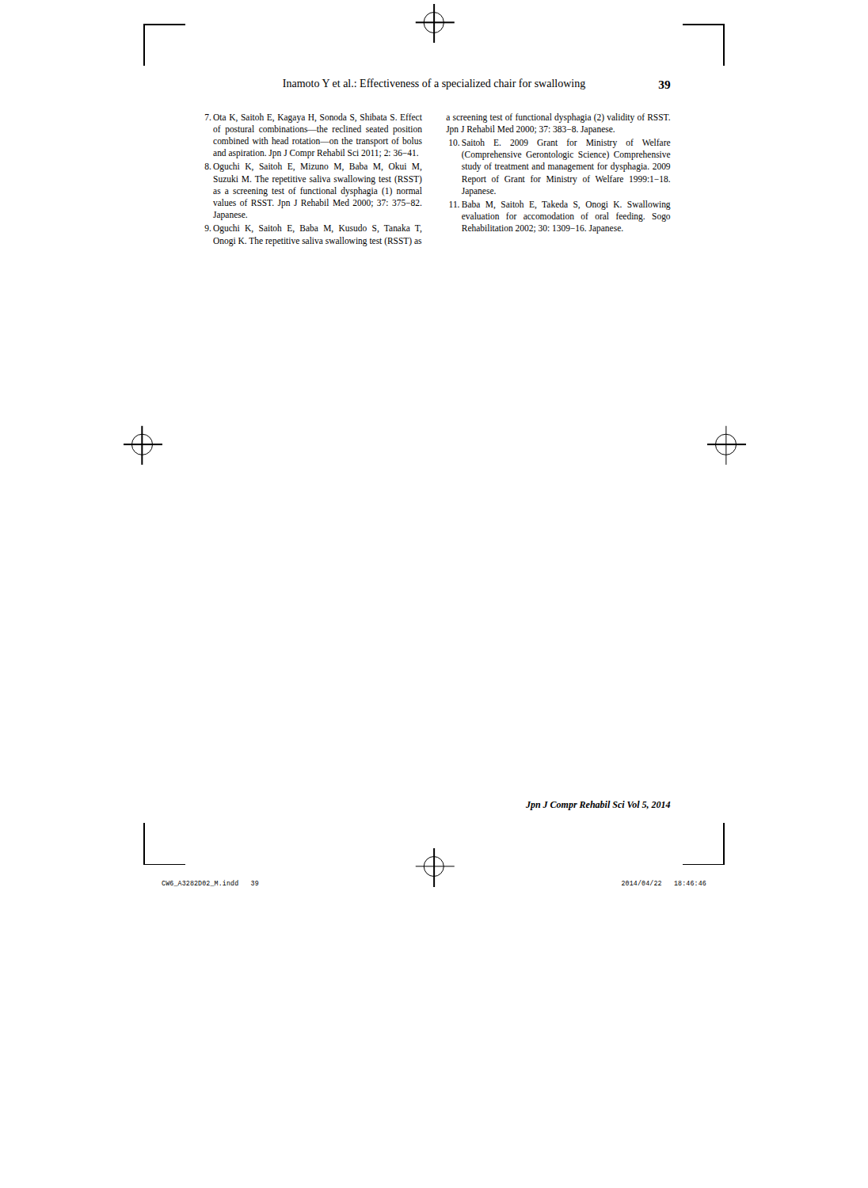Inamoto Y et al.: Effectiveness of a specialized chair for swallowing 39
7. Ota K, Saitoh E, Kagaya H, Sonoda S, Shibata S. Effect of postural combinations—the reclined seated position combined with head rotation—on the transport of bolus and aspiration. Jpn J Compr Rehabil Sci 2011; 2: 36−41.
8. Oguchi K, Saitoh E, Mizuno M, Baba M, Okui M, Suzuki M. The repetitive saliva swallowing test (RSST) as a screening test of functional dysphagia (1) normal values of RSST. Jpn J Rehabil Med 2000; 37: 375−82. Japanese.
9. Oguchi K, Saitoh E, Baba M, Kusudo S, Tanaka T, Onogi K. The repetitive saliva swallowing test (RSST) as
a screening test of functional dysphagia (2) validity of RSST. Jpn J Rehabil Med 2000; 37: 383−8. Japanese.
10. Saitoh E. 2009 Grant for Ministry of Welfare (Comprehensive Gerontologic Science) Comprehensive study of treatment and management for dysphagia. 2009 Report of Grant for Ministry of Welfare 1999:1−18. Japanese.
11. Baba M, Saitoh E, Takeda S, Onogi K. Swallowing evaluation for accomodation of oral feeding. Sogo Rehabilitation 2002; 30: 1309−16. Japanese.
Jpn J Compr Rehabil Sci Vol 5, 2014
CW6_A3282D02_M.indd 39 2014/04/22 18:46:46